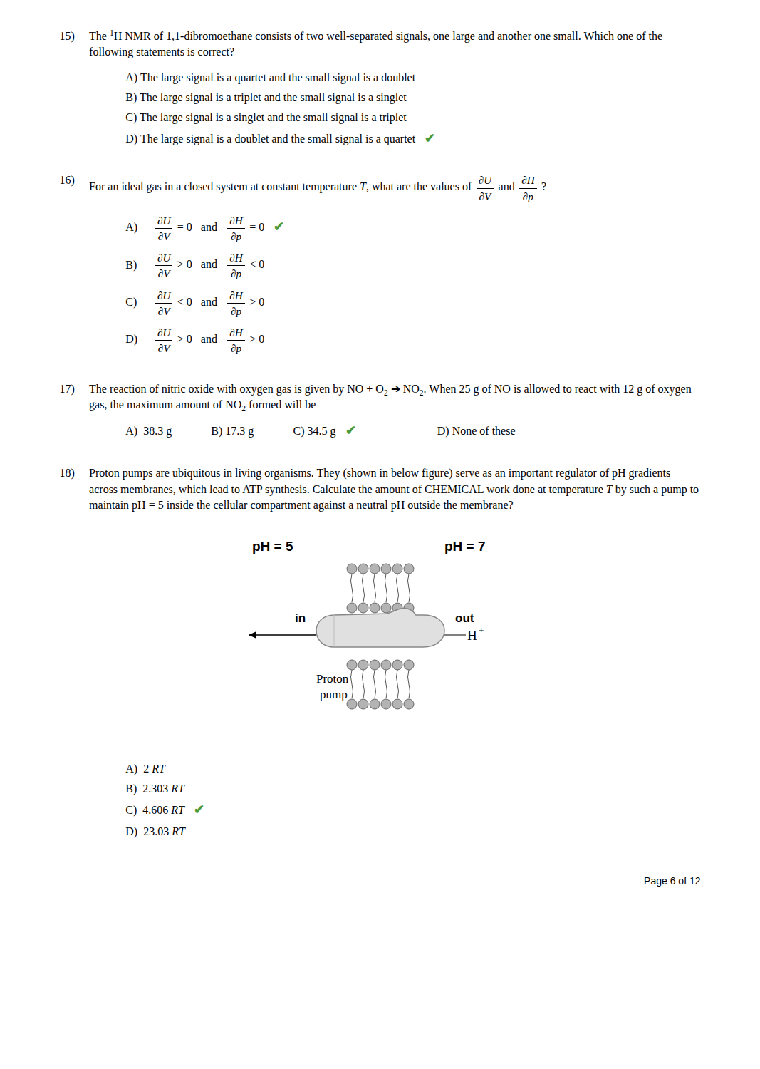15) The 1H NMR of 1,1-dibromoethane consists of two well-separated signals, one large and another one small. Which one of the following statements is correct?
A) The large signal is a quartet and the small signal is a doublet
B) The large signal is a triplet and the small signal is a singlet
C) The large signal is a singlet and the small signal is a triplet
D) The large signal is a doublet and the small signal is a quartet ✔
16) For an ideal gas in a closed system at constant temperature T, what are the values of ∂U∂V and ∂H∂p ?
A) ∂U∂V = 0 and ∂H∂p = 0 ✔
B) ∂U∂V > 0 and ∂H∂p < 0
C) ∂U∂V < 0 and ∂H∂p > 0
D) ∂U∂V > 0 and ∂H∂p > 0
17) The reaction of nitric oxide with oxygen gas is given by NO + O2 ➔ NO2. When 25 g of NO is allowed to react with 12 g of oxygen gas, the maximum amount of NO2 formed will be
A) 38.3 g B) 17.3 g C) 34.5 g ✔ D) None of these
18) Proton pumps are ubiquitous in living organisms. They (shown in below figure) serve as an important regulator of pH gradients across membranes, which lead to ATP synthesis. Calculate the amount of CHEMICAL work done at temperature T by such a pump to maintain pH = 5 inside the cellular compartment against a neutral pH outside the membrane?
pH = 5 pH = 7 in out H + Proton pump
A) 2 RT
B) 2.303 RT
C) 4.606 RT ✔
D) 23.03 RT
Page 6 of 12